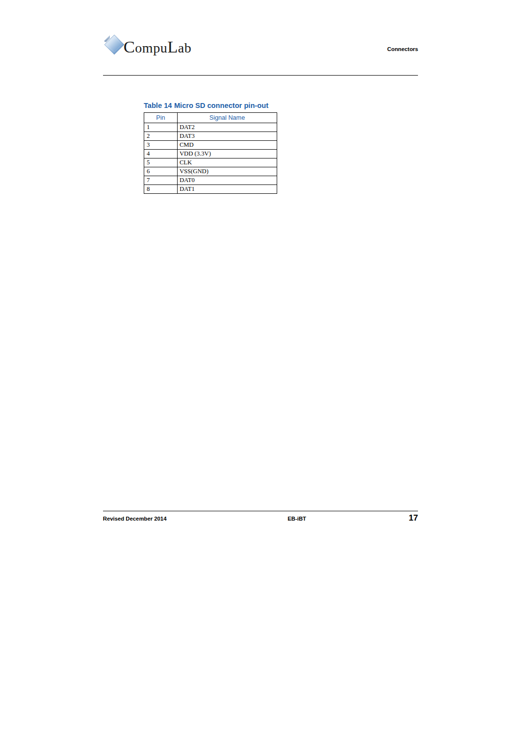CompuLab
Connectors
Table 14 Micro SD connector pin-out
| Pin | Signal Name |
| --- | --- |
| 1 | DAT2 |
| 2 | DAT3 |
| 3 | CMD |
| 4 | VDD (3.3V) |
| 5 | CLK |
| 6 | VSS(GND) |
| 7 | DAT0 |
| 8 | DAT1 |
Revised December 2014
EB-iBT
17